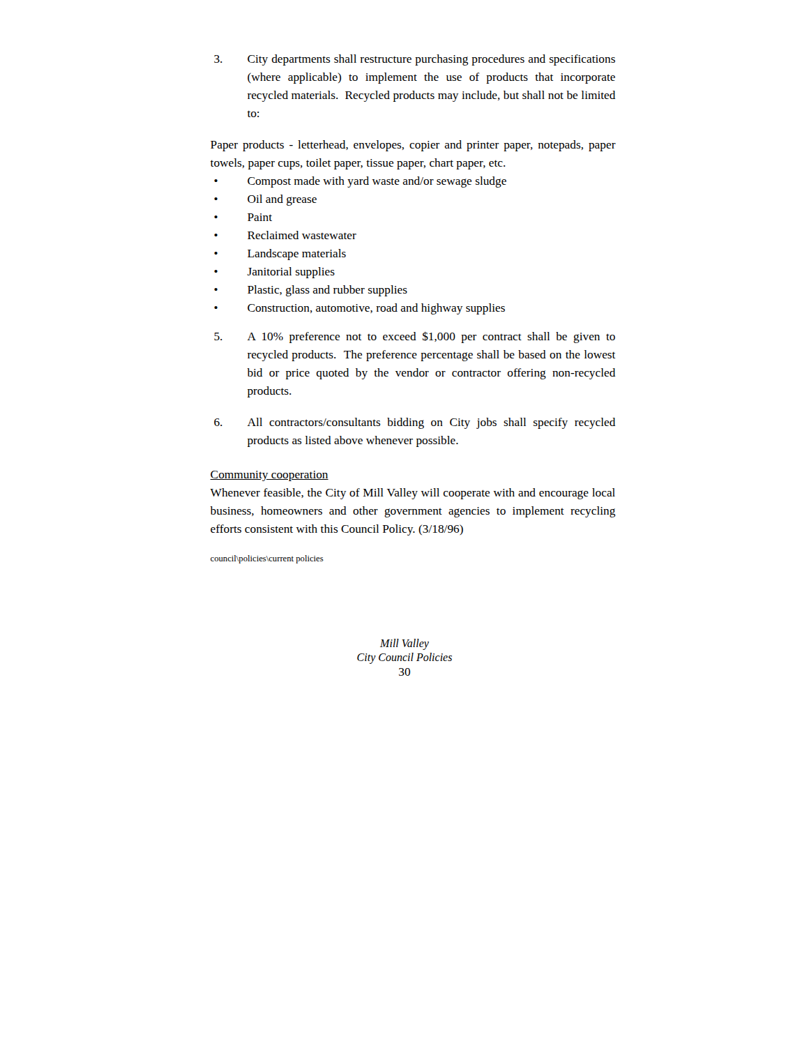3.
City departments shall restructure purchasing procedures and specifications (where applicable) to implement the use of products that incorporate recycled materials. Recycled products may include, but shall not be limited to:
Paper products - letterhead, envelopes, copier and printer paper, notepads, paper towels, paper cups, toilet paper, tissue paper, chart paper, etc.
•Compost made with yard waste and/or sewage sludge
•Oil and grease
•Paint
•Reclaimed wastewater
•Landscape materials
•Janitorial supplies
•Plastic, glass and rubber supplies
•Construction, automotive, road and highway supplies
5.
A 10% preference not to exceed $1,000 per contract shall be given to recycled products. The preference percentage shall be based on the lowest bid or price quoted by the vendor or contractor offering non-recycled products.
6.
All contractors/consultants bidding on City jobs shall specify recycled products as listed above whenever possible.
Community cooperation
Whenever feasible, the City of Mill Valley will cooperate with and encourage local business, homeowners and other government agencies to implement recycling efforts consistent with this Council Policy. (3/18/96)
council\policies\current policies
Mill Valley
City Council Policies
30